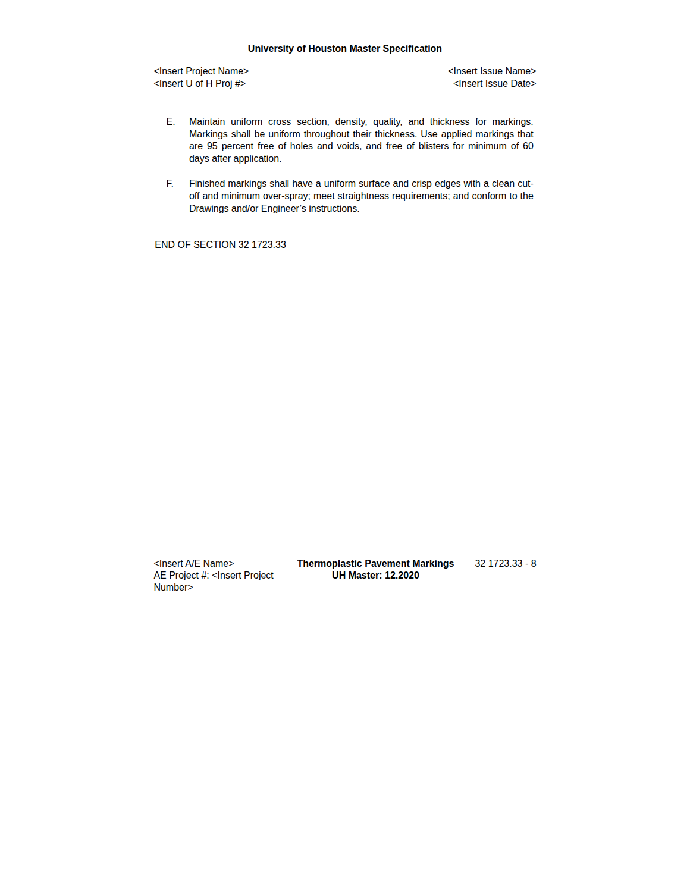University of Houston Master Specification
<Insert Project Name>
<Insert Issue Name>
<Insert U of H Proj #>
<Insert Issue Date>
E.
Maintain uniform cross section, density, quality, and thickness for markings. Markings shall be uniform throughout their thickness. Use applied markings that are 95 percent free of holes and voids, and free of blisters for minimum of 60 days after application.
F.
Finished markings shall have a uniform surface and crisp edges with a clean cut-off and minimum over-spray; meet straightness requirements; and conform to the Drawings and/or Engineer’s instructions.
END OF SECTION 32 1723.33
<Insert A/E Name>
AE Project #: <Insert Project Number>
Thermoplastic Pavement Markings
UH Master: 12.2020
32 1723.33 - 8